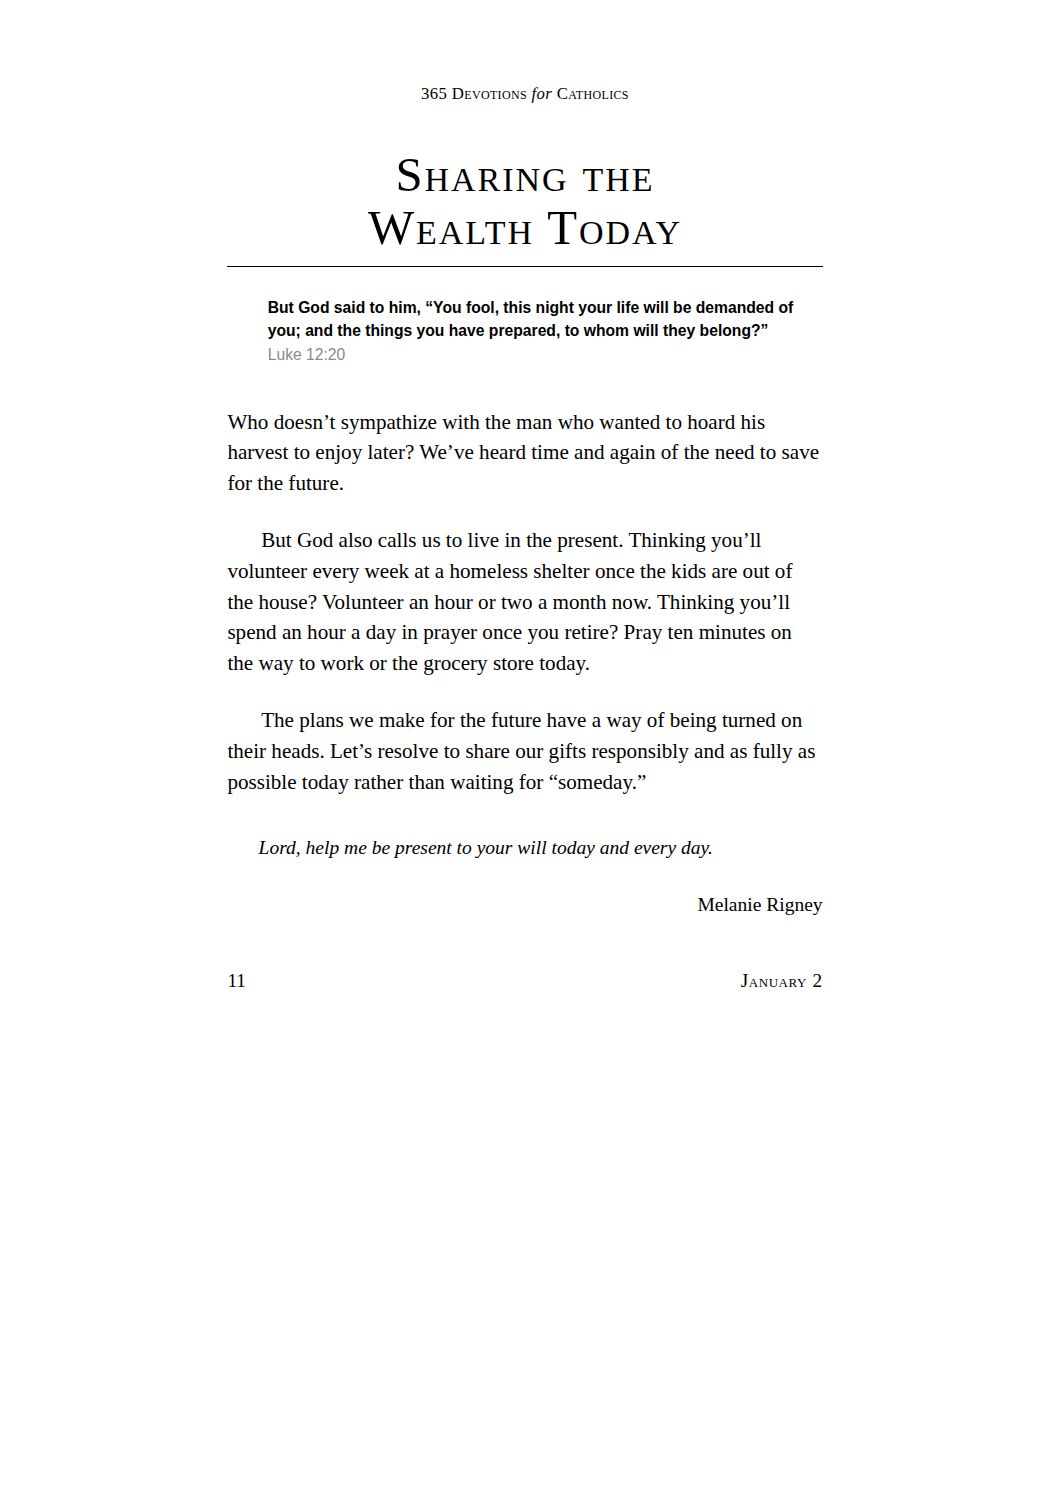365 Devotions for Catholics
Sharing the
Wealth Today
But God said to him, “You fool, this night your life will be demanded of you; and the things you have prepared, to whom will they belong?” Luke 12:20
Who doesn’t sympathize with the man who wanted to hoard his harvest to enjoy later? We’ve heard time and again of the need to save for the future.
But God also calls us to live in the present. Thinking you’ll volunteer every week at a homeless shelter once the kids are out of the house? Volunteer an hour or two a month now. Thinking you’ll spend an hour a day in prayer once you retire? Pray ten minutes on the way to work or the grocery store today.
The plans we make for the future have a way of being turned on their heads. Let’s resolve to share our gifts responsibly and as fully as possible today rather than waiting for “someday.”
Lord, help me be present to your will today and every day.
Melanie Rigney
11 January 2